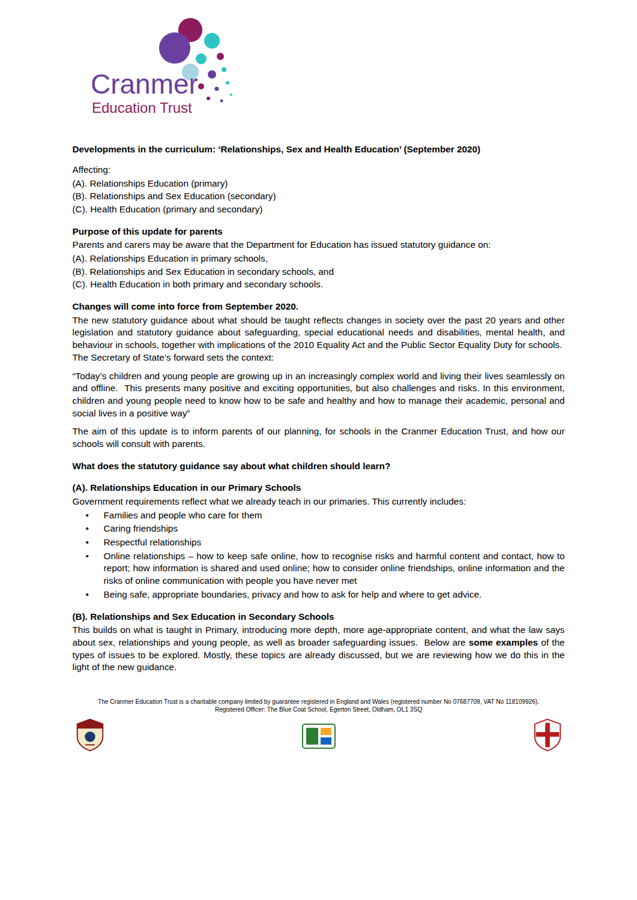Cranmer Education Trust
Developments in the curriculum: ‘Relationships, Sex and Health Education’ (September 2020)
Affecting:
(A). Relationships Education (primary)
(B). Relationships and Sex Education (secondary)
(C). Health Education (primary and secondary)
Purpose of this update for parents
Parents and carers may be aware that the Department for Education has issued statutory guidance on:
(A). Relationships Education in primary schools,
(B). Relationships and Sex Education in secondary schools, and
(C). Health Education in both primary and secondary schools.
Changes will come into force from September 2020.
The new statutory guidance about what should be taught reflects changes in society over the past 20 years and other legislation and statutory guidance about safeguarding, special educational needs and disabilities, mental health, and behaviour in schools, together with implications of the 2010 Equality Act and the Public Sector Equality Duty for schools. The Secretary of State’s forward sets the context:
“Today’s children and young people are growing up in an increasingly complex world and living their lives seamlessly on and offline. This presents many positive and exciting opportunities, but also challenges and risks. In this environment, children and young people need to know how to be safe and healthy and how to manage their academic, personal and social lives in a positive way”
The aim of this update is to inform parents of our planning, for schools in the Cranmer Education Trust, and how our schools will consult with parents.
What does the statutory guidance say about what children should learn?
(A). Relationships Education in our Primary Schools
Government requirements reflect what we already teach in our primaries. This currently includes:
Families and people who care for them
Caring friendships
Respectful relationships
Online relationships – how to keep safe online, how to recognise risks and harmful content and contact, how to report; how information is shared and used online; how to consider online friendships, online information and the risks of online communication with people you have never met
Being safe, appropriate boundaries, privacy and how to ask for help and where to get advice.
(B). Relationships and Sex Education in Secondary Schools
This builds on what is taught in Primary, introducing more depth, more age-appropriate content, and what the law says about sex, relationships and young people, as well as broader safeguarding issues. Below are some examples of the types of issues to be explored. Mostly, these topics are already discussed, but we are reviewing how we do this in the light of the new guidance.
The Cranmer Education Trust is a charitable company limited by guarantee registered in England and Wales (registered number No 07687709, VAT No 118109926).
Registered Officer: The Blue Coat School, Egerton Street, Oldham, OL1 3SQ